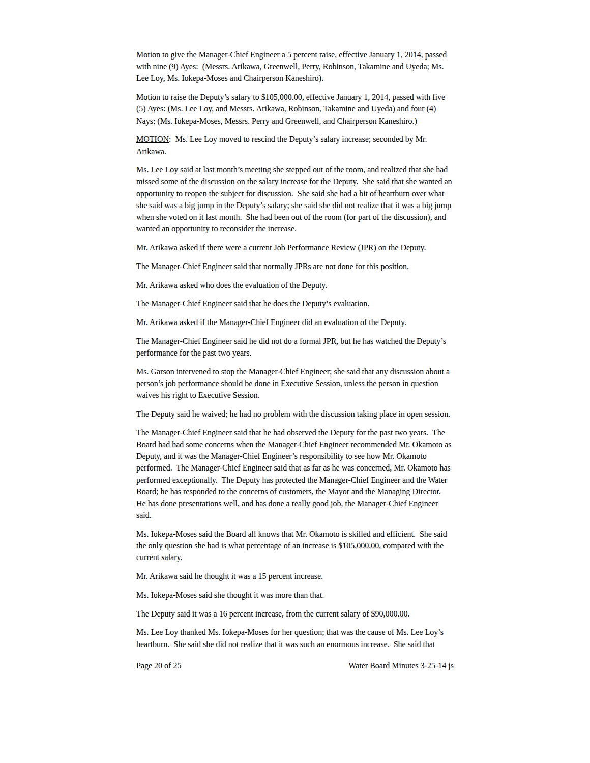Motion to give the Manager-Chief Engineer a 5 percent raise, effective January 1, 2014, passed with nine (9) Ayes: (Messrs. Arikawa, Greenwell, Perry, Robinson, Takamine and Uyeda; Ms. Lee Loy, Ms. Iokepa-Moses and Chairperson Kaneshiro).
Motion to raise the Deputy’s salary to $105,000.00, effective January 1, 2014, passed with five (5) Ayes: (Ms. Lee Loy, and Messrs. Arikawa, Robinson, Takamine and Uyeda) and four (4) Nays: (Ms. Iokepa-Moses, Messrs. Perry and Greenwell, and Chairperson Kaneshiro.)
MOTION: Ms. Lee Loy moved to rescind the Deputy’s salary increase; seconded by Mr. Arikawa.
Ms. Lee Loy said at last month’s meeting she stepped out of the room, and realized that she had missed some of the discussion on the salary increase for the Deputy. She said that she wanted an opportunity to reopen the subject for discussion. She said she had a bit of heartburn over what she said was a big jump in the Deputy’s salary; she said she did not realize that it was a big jump when she voted on it last month. She had been out of the room (for part of the discussion), and wanted an opportunity to reconsider the increase.
Mr. Arikawa asked if there were a current Job Performance Review (JPR) on the Deputy.
The Manager-Chief Engineer said that normally JPRs are not done for this position.
Mr. Arikawa asked who does the evaluation of the Deputy.
The Manager-Chief Engineer said that he does the Deputy’s evaluation.
Mr. Arikawa asked if the Manager-Chief Engineer did an evaluation of the Deputy.
The Manager-Chief Engineer said he did not do a formal JPR, but he has watched the Deputy’s performance for the past two years.
Ms. Garson intervened to stop the Manager-Chief Engineer; she said that any discussion about a person’s job performance should be done in Executive Session, unless the person in question waives his right to Executive Session.
The Deputy said he waived; he had no problem with the discussion taking place in open session.
The Manager-Chief Engineer said that he had observed the Deputy for the past two years. The Board had had some concerns when the Manager-Chief Engineer recommended Mr. Okamoto as Deputy, and it was the Manager-Chief Engineer’s responsibility to see how Mr. Okamoto performed. The Manager-Chief Engineer said that as far as he was concerned, Mr. Okamoto has performed exceptionally. The Deputy has protected the Manager-Chief Engineer and the Water Board; he has responded to the concerns of customers, the Mayor and the Managing Director. He has done presentations well, and has done a really good job, the Manager-Chief Engineer said.
Ms. Iokepa-Moses said the Board all knows that Mr. Okamoto is skilled and efficient. She said the only question she had is what percentage of an increase is $105,000.00, compared with the current salary.
Mr. Arikawa said he thought it was a 15 percent increase.
Ms. Iokepa-Moses said she thought it was more than that.
The Deputy said it was a 16 percent increase, from the current salary of $90,000.00.
Ms. Lee Loy thanked Ms. Iokepa-Moses for her question; that was the cause of Ms. Lee Loy’s heartburn. She said she did not realize that it was such an enormous increase. She said that
Page 20 of 25 Water Board Minutes 3-25-14 js